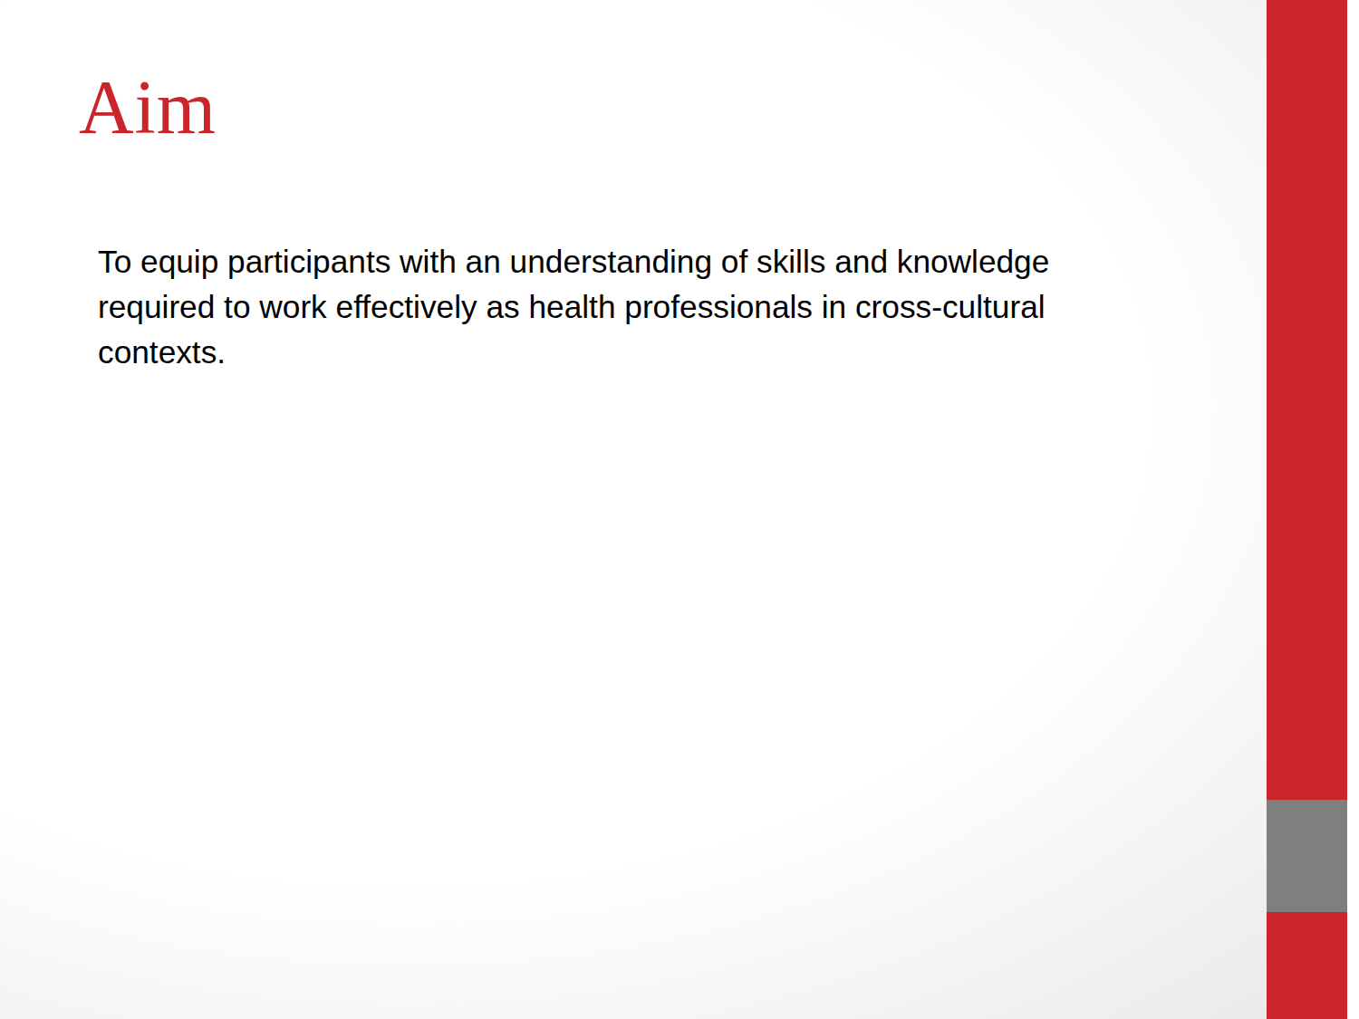Aim
To equip participants with an understanding of skills and knowledge required to work effectively as health professionals in cross-cultural contexts.